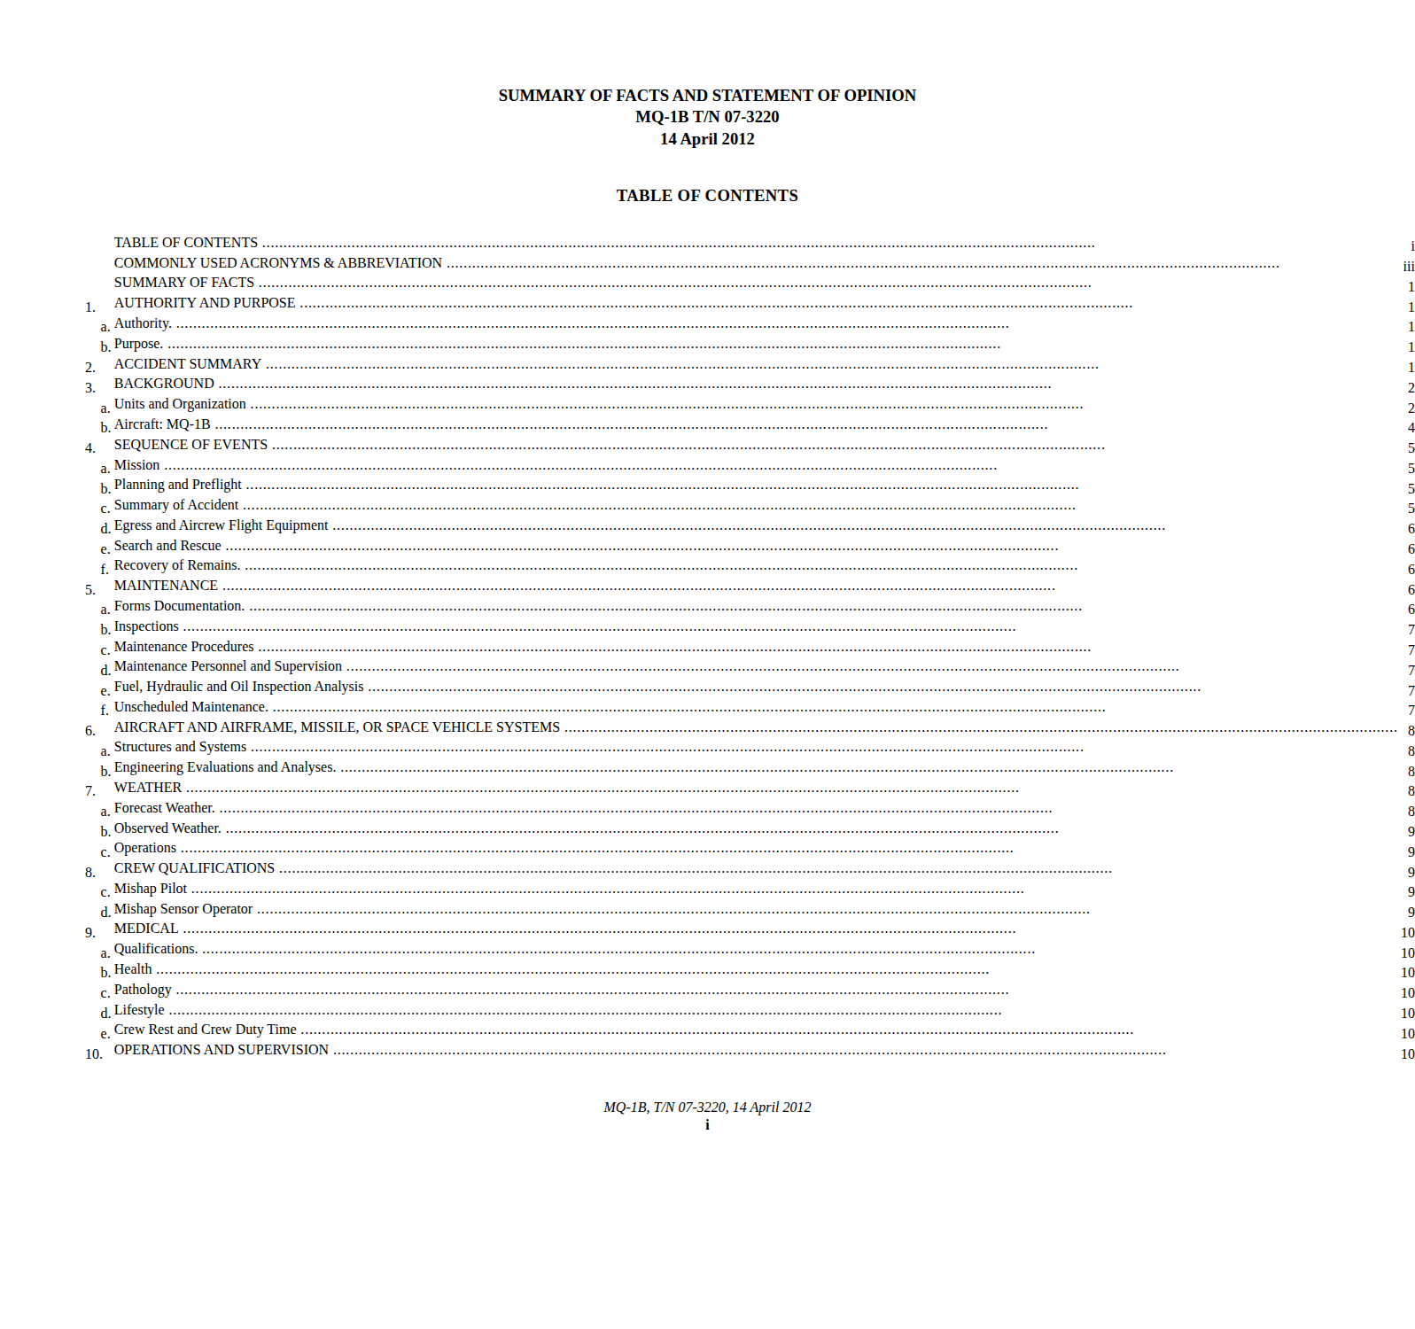SUMMARY OF FACTS AND STATEMENT OF OPINION
MQ-1B T/N 07-3220
14 April 2012
TABLE OF CONTENTS
| | TABLE OF CONTENTS | i |
| | COMMONLY USED ACRONYMS & ABBREVIATION | iii |
| | SUMMARY OF FACTS | 1 |
| 1. | AUTHORITY AND PURPOSE | 1 |
| a. | Authority. | 1 |
| b. | Purpose. | 1 |
| 2. | ACCIDENT SUMMARY | 1 |
| 3. | BACKGROUND | 2 |
| a. | Units and Organization | 2 |
| b. | Aircraft: MQ-1B | 4 |
| 4. | SEQUENCE OF EVENTS | 5 |
| a. | Mission | 5 |
| b. | Planning and Preflight | 5 |
| c. | Summary of Accident | 5 |
| d. | Egress and Aircrew Flight Equipment | 6 |
| e. | Search and Rescue | 6 |
| f. | Recovery of Remains. | 6 |
| 5. | MAINTENANCE | 6 |
| a. | Forms Documentation. | 6 |
| b. | Inspections | 7 |
| c. | Maintenance Procedures | 7 |
| d. | Maintenance Personnel and Supervision | 7 |
| e. | Fuel, Hydraulic and Oil Inspection Analysis | 7 |
| f. | Unscheduled Maintenance. | 7 |
| 6. | AIRCRAFT AND AIRFRAME, MISSILE, OR SPACE VEHICLE SYSTEMS | 8 |
| a. | Structures and Systems | 8 |
| b. | Engineering Evaluations and Analyses. | 8 |
| 7. | WEATHER | 8 |
| a. | Forecast Weather. | 8 |
| b. | Observed Weather. | 9 |
| c. | Operations | 9 |
| 8. | CREW QUALIFICATIONS | 9 |
| c. | Mishap Pilot | 9 |
| d. | Mishap Sensor Operator | 9 |
| 9. | MEDICAL | 10 |
| a. | Qualifications. | 10 |
| b. | Health | 10 |
| c. | Pathology | 10 |
| d. | Lifestyle | 10 |
| e. | Crew Rest and Crew Duty Time | 10 |
| 10. | OPERATIONS AND SUPERVISION | 10 |
MQ-1B, T/N 07-3220, 14 April 2012
i